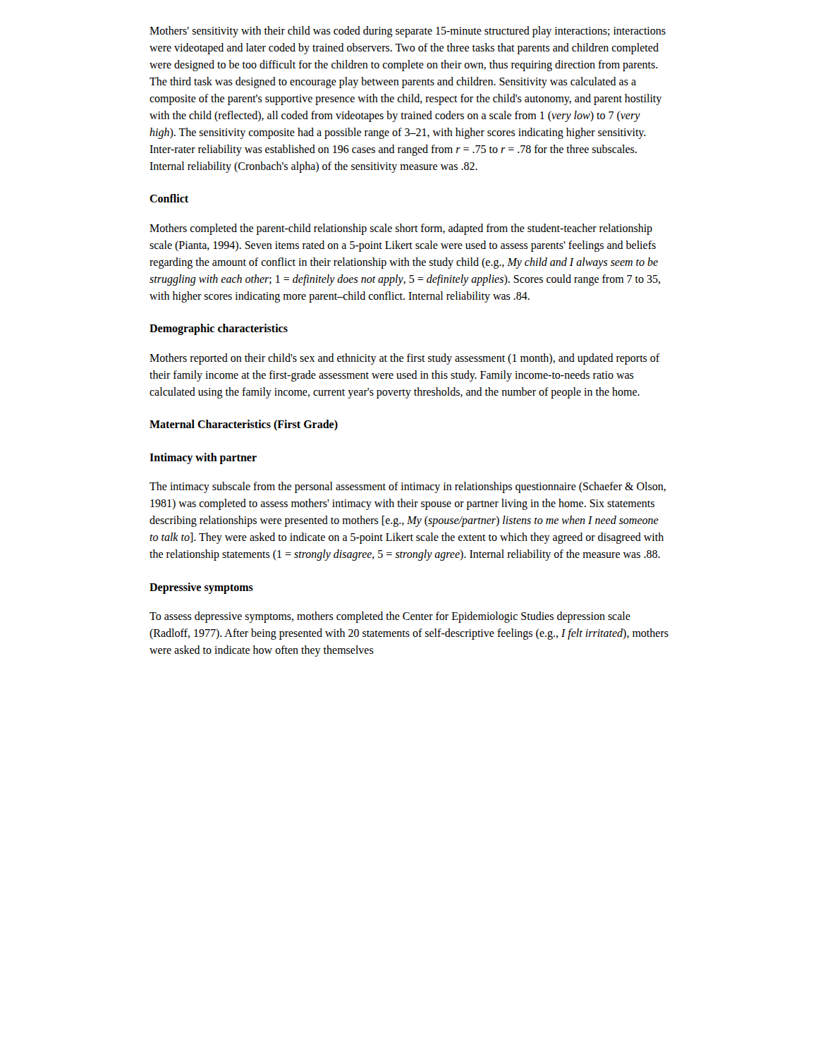Mothers' sensitivity with their child was coded during separate 15-minute structured play interactions; interactions were videotaped and later coded by trained observers. Two of the three tasks that parents and children completed were designed to be too difficult for the children to complete on their own, thus requiring direction from parents. The third task was designed to encourage play between parents and children. Sensitivity was calculated as a composite of the parent's supportive presence with the child, respect for the child's autonomy, and parent hostility with the child (reflected), all coded from videotapes by trained coders on a scale from 1 (very low) to 7 (very high). The sensitivity composite had a possible range of 3–21, with higher scores indicating higher sensitivity. Inter-rater reliability was established on 196 cases and ranged from r = .75 to r = .78 for the three subscales. Internal reliability (Cronbach's alpha) of the sensitivity measure was .82.
Conflict
Mothers completed the parent-child relationship scale short form, adapted from the student-teacher relationship scale (Pianta, 1994). Seven items rated on a 5-point Likert scale were used to assess parents' feelings and beliefs regarding the amount of conflict in their relationship with the study child (e.g., My child and I always seem to be struggling with each other; 1 = definitely does not apply, 5 = definitely applies). Scores could range from 7 to 35, with higher scores indicating more parent–child conflict. Internal reliability was .84.
Demographic characteristics
Mothers reported on their child's sex and ethnicity at the first study assessment (1 month), and updated reports of their family income at the first-grade assessment were used in this study. Family income-to-needs ratio was calculated using the family income, current year's poverty thresholds, and the number of people in the home.
Maternal Characteristics (First Grade)
Intimacy with partner
The intimacy subscale from the personal assessment of intimacy in relationships questionnaire (Schaefer & Olson, 1981) was completed to assess mothers' intimacy with their spouse or partner living in the home. Six statements describing relationships were presented to mothers [e.g., My (spouse/partner) listens to me when I need someone to talk to]. They were asked to indicate on a 5-point Likert scale the extent to which they agreed or disagreed with the relationship statements (1 = strongly disagree, 5 = strongly agree). Internal reliability of the measure was .88.
Depressive symptoms
To assess depressive symptoms, mothers completed the Center for Epidemiologic Studies depression scale (Radloff, 1977). After being presented with 20 statements of self-descriptive feelings (e.g., I felt irritated), mothers were asked to indicate how often they themselves